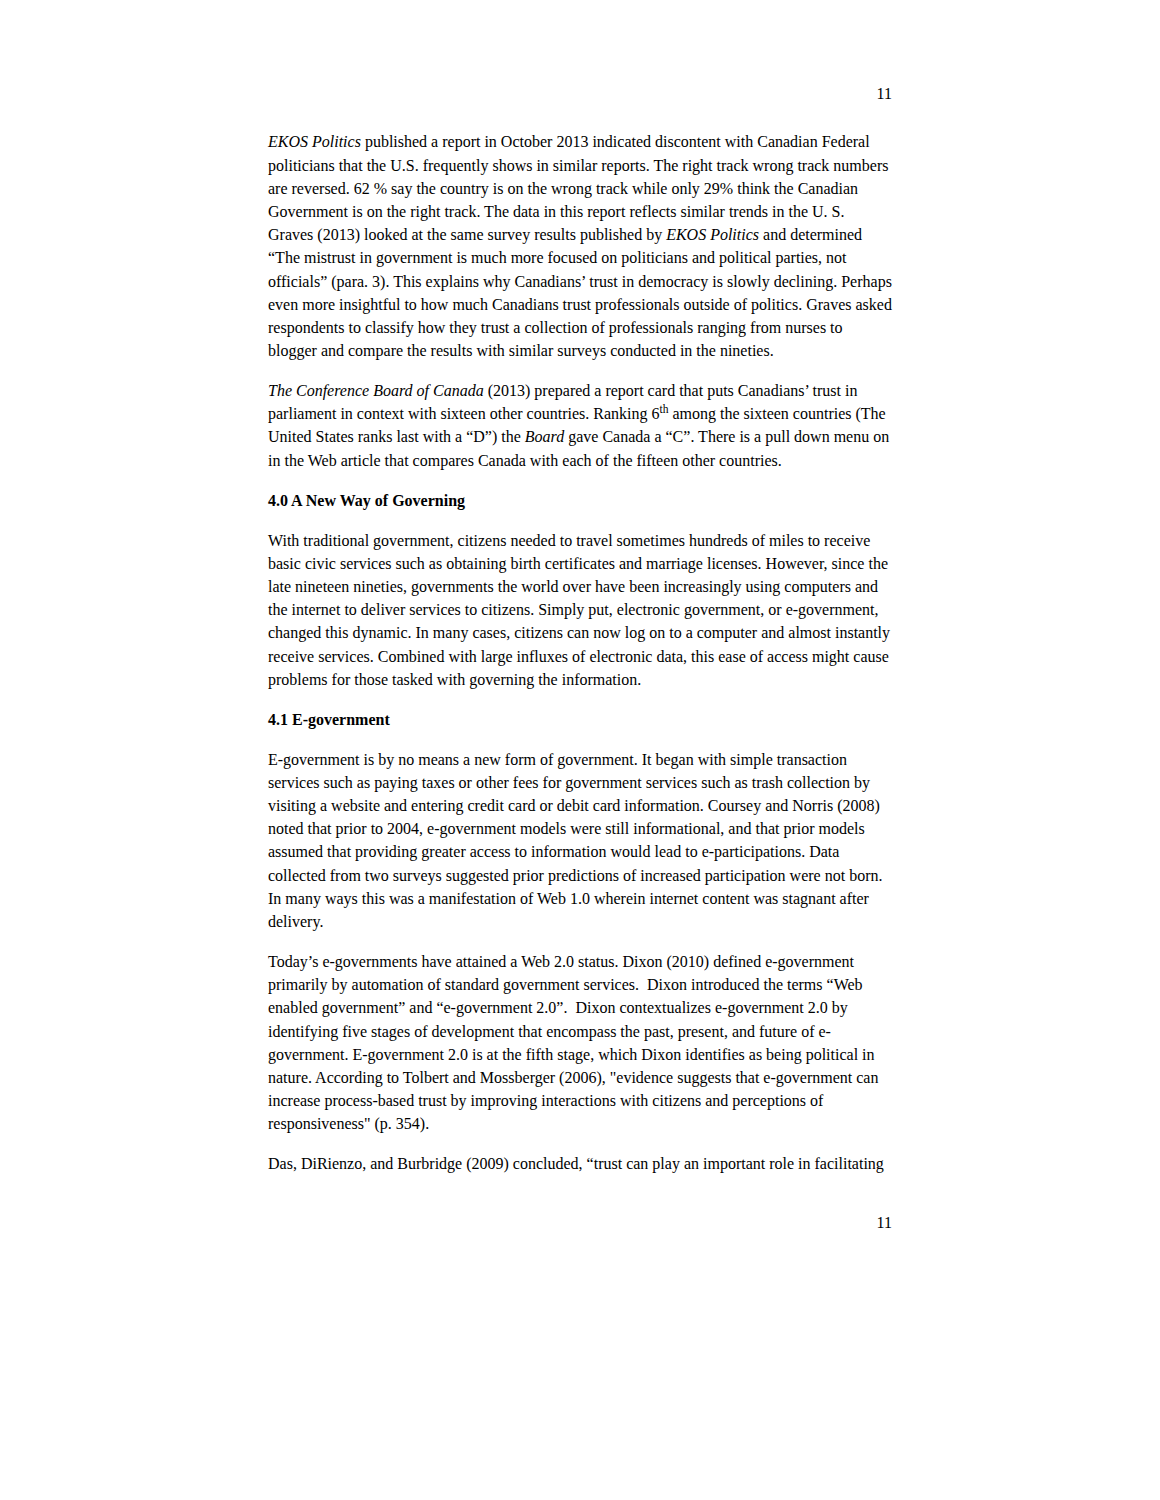11
EKOS Politics published a report in October 2013 indicated discontent with Canadian Federal politicians that the U.S. frequently shows in similar reports. The right track wrong track numbers are reversed. 62 % say the country is on the wrong track while only 29% think the Canadian Government is on the right track. The data in this report reflects similar trends in the U. S. Graves (2013) looked at the same survey results published by EKOS Politics and determined “The mistrust in government is much more focused on politicians and political parties, not officials” (para. 3). This explains why Canadians’ trust in democracy is slowly declining. Perhaps even more insightful to how much Canadians trust professionals outside of politics. Graves asked respondents to classify how they trust a collection of professionals ranging from nurses to blogger and compare the results with similar surveys conducted in the nineties.
The Conference Board of Canada (2013) prepared a report card that puts Canadians’ trust in parliament in context with sixteen other countries. Ranking 6th among the sixteen countries (The United States ranks last with a “D”) the Board gave Canada a “C”. There is a pull down menu on in the Web article that compares Canada with each of the fifteen other countries.
4.0 A New Way of Governing
With traditional government, citizens needed to travel sometimes hundreds of miles to receive basic civic services such as obtaining birth certificates and marriage licenses. However, since the late nineteen nineties, governments the world over have been increasingly using computers and the internet to deliver services to citizens. Simply put, electronic government, or e-government, changed this dynamic. In many cases, citizens can now log on to a computer and almost instantly receive services. Combined with large influxes of electronic data, this ease of access might cause problems for those tasked with governing the information.
4.1 E-government
E-government is by no means a new form of government. It began with simple transaction services such as paying taxes or other fees for government services such as trash collection by visiting a website and entering credit card or debit card information. Coursey and Norris (2008) noted that prior to 2004, e-government models were still informational, and that prior models assumed that providing greater access to information would lead to e-participations. Data collected from two surveys suggested prior predictions of increased participation were not born. In many ways this was a manifestation of Web 1.0 wherein internet content was stagnant after delivery.
Today’s e-governments have attained a Web 2.0 status. Dixon (2010) defined e-government primarily by automation of standard government services. Dixon introduced the terms “Web enabled government” and “e-government 2.0”. Dixon contextualizes e-government 2.0 by identifying five stages of development that encompass the past, present, and future of e-government. E-government 2.0 is at the fifth stage, which Dixon identifies as being political in nature. According to Tolbert and Mossberger (2006), "evidence suggests that e-government can increase process-based trust by improving interactions with citizens and perceptions of responsiveness" (p. 354).
Das, DiRienzo, and Burbridge (2009) concluded, “trust can play an important role in facilitating
11